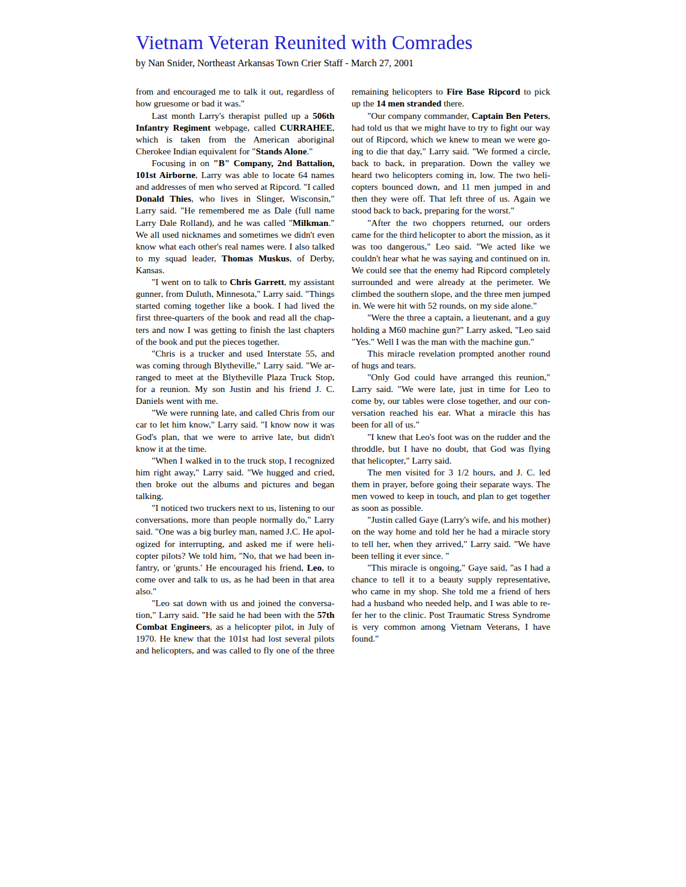Vietnam Veteran Reunited with Comrades
by Nan Snider, Northeast Arkansas Town Crier Staff - March 27, 2001
from and encouraged me to talk it out, regardless of how gruesome or bad it was."
Last month Larry's therapist pulled up a 506th Infantry Regiment webpage, called CURRAHEE, which is taken from the American aboriginal Cherokee Indian equivalent for "Stands Alone."
Focusing in on "B" Company, 2nd Battalion, 101st Airborne, Larry was able to locate 64 names and addresses of men who served at Ripcord. "I called Donald Thies, who lives in Slinger, Wisconsin," Larry said. "He remembered me as Dale (full name Larry Dale Rolland), and he was called "Milkman." We all used nicknames and sometimes we didn't even know what each other's real names were. I also talked to my squad leader, Thomas Muskus, of Derby, Kansas.
"I went on to talk to Chris Garrett, my assistant gunner, from Duluth, Minnesota," Larry said. "Things started coming together like a book. I had lived the first three-quarters of the book and read all the chapters and now I was getting to finish the last chapters of the book and put the pieces together.
"Chris is a trucker and used Interstate 55, and was coming through Blytheville," Larry said. "We arranged to meet at the Blytheville Plaza Truck Stop, for a reunion. My son Justin and his friend J. C. Daniels went with me.
"We were running late, and called Chris from our car to let him know," Larry said. "I know now it was God's plan, that we were to arrive late, but didn't know it at the time.
"When I walked in to the truck stop, I recognized him right away," Larry said. "We hugged and cried, then broke out the albums and pictures and began talking.
"I noticed two truckers next to us, listening to our conversations, more than people normally do," Larry said. "One was a big burley man, named J.C. He apologized for interrupting, and asked me if were helicopter pilots? We told him, "No, that we had been infantry, or 'grunts.' He encouraged his friend, Leo, to come over and talk to us, as he had been in that area also."
"Leo sat down with us and joined the conversation," Larry said. "He said he had been with the 57th Combat Engineers, as a helicopter pilot, in July of 1970. He knew that the 101st had lost several pilots and helicopters, and was called to fly one of the three remaining helicopters to Fire Base Ripcord to pick up the 14 men stranded there.
"Our company commander, Captain Ben Peters, had told us that we might have to try to fight our way out of Ripcord, which we knew to mean we were going to die that day," Larry said. "We formed a circle, back to back, in preparation. Down the valley we heard two helicopters coming in, low. The two helicopters bounced down, and 11 men jumped in and then they were off. That left three of us. Again we stood back to back, preparing for the worst."
"After the two choppers returned, our orders came for the third helicopter to abort the mission, as it was too dangerous," Leo said. "We acted like we couldn't hear what he was saying and continued on in. We could see that the enemy had Ripcord completely surrounded and were already at the perimeter. We climbed the southern slope, and the three men jumped in. We were hit with 52 rounds, on my side alone."
"Were the three a captain, a lieutenant, and a guy holding a M60 machine gun?" Larry asked, "Leo said "Yes." Well I was the man with the machine gun."
This miracle revelation prompted another round of hugs and tears.
"Only God could have arranged this reunion," Larry said. "We were late, just in time for Leo to come by, our tables were close together, and our conversation reached his ear. What a miracle this has been for all of us."
"I knew that Leo's foot was on the rudder and the throddle, but I have no doubt, that God was flying that helicopter," Larry said.
The men visited for 3 1/2 hours, and J. C. led them in prayer, before going their separate ways. The men vowed to keep in touch, and plan to get together as soon as possible.
"Justin called Gaye (Larry's wife, and his mother) on the way home and told her he had a miracle story to tell her, when they arrived," Larry said. "We have been telling it ever since. "
"This miracle is ongoing," Gaye said, "as I had a chance to tell it to a beauty supply representative, who came in my shop. She told me a friend of hers had a husband who needed help, and I was able to refer her to the clinic. Post Traumatic Stress Syndrome is very common among Vietnam Veterans, I have found."